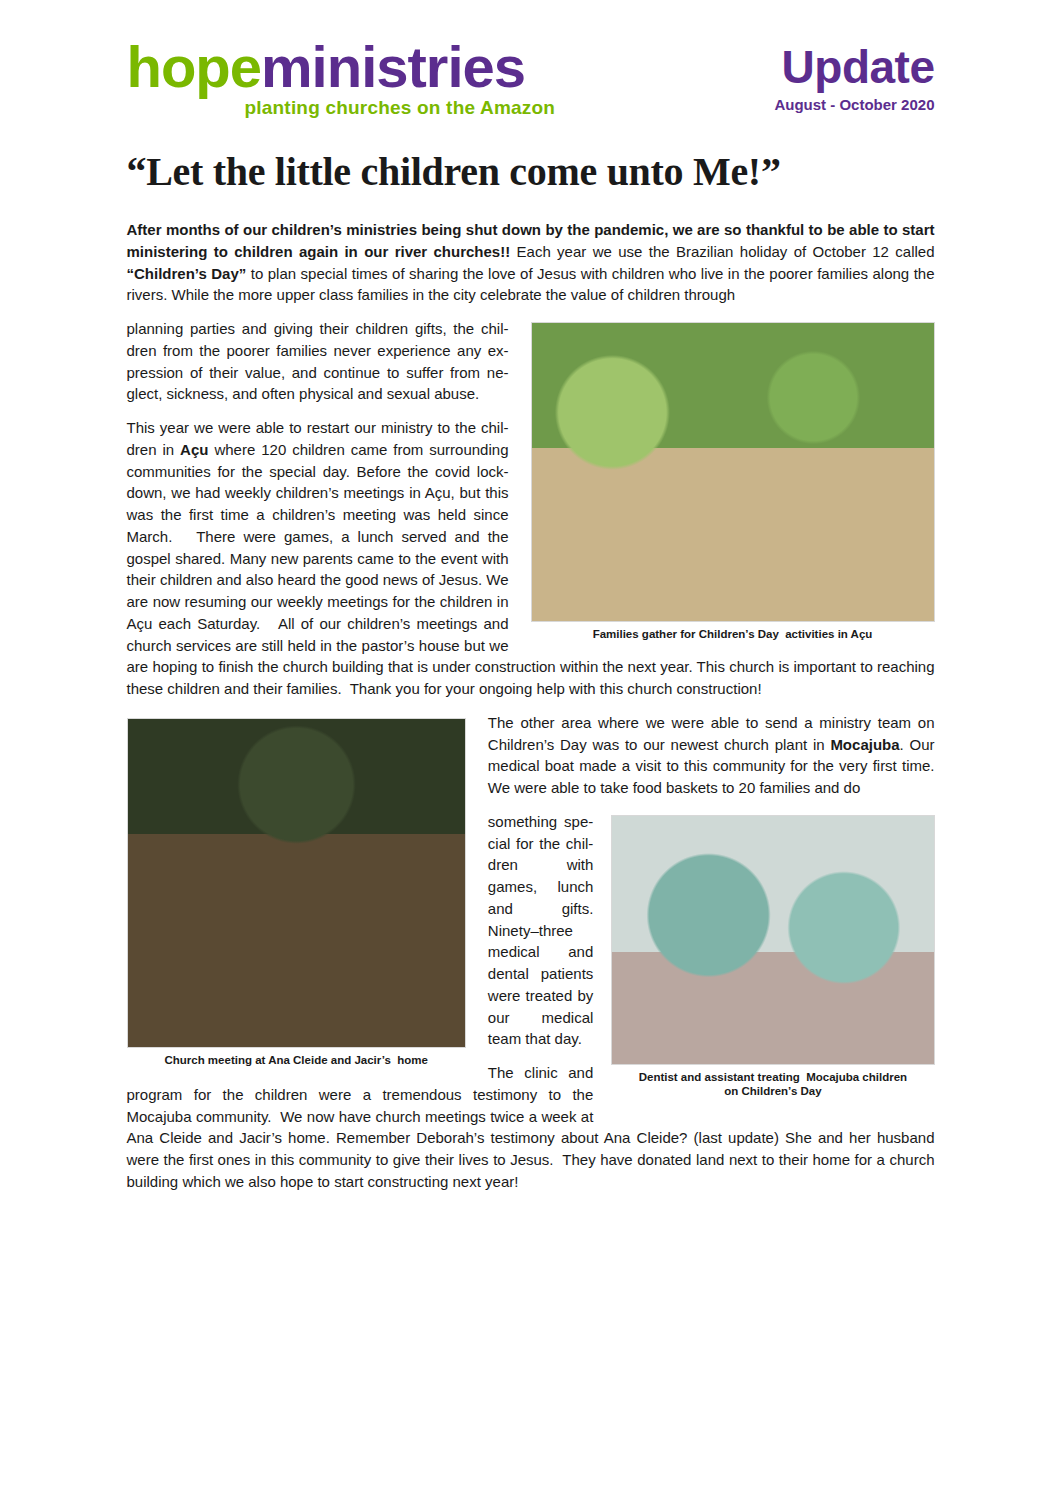hope ministries
planting churches on the Amazon
Update
August - October 2020
“Let the little children come unto Me!”
After months of our children’s ministries being shut down by the pandemic, we are so thankful to be able to start ministering to children again in our river churches!! Each year we use the Brazilian holiday of October 12 called “Children’s Day” to plan special times of sharing the love of Jesus with children who live in the poorer families along the rivers. While the more upper class families in the city celebrate the value of children through
Families gather for Children’s Day activities in Açu
planning parties and giving their children gifts, the children from the poorer families never experience any expression of their value, and continue to suffer from neglect, sickness, and often physical and sexual abuse.
This year we were able to restart our ministry to the children in Açu where 120 children came from surrounding communities for the special day. Before the covid lockdown, we had weekly children’s meetings in Açu, but this was the first time a children’s meeting was held since March. There were games, a lunch served and the gospel shared. Many new parents came to the event with their children and also heard the good news of Jesus. We are now resuming our weekly meetings for the children in Açu each Saturday. All of our children’s meetings and church services are still held in the pastor’s house but we are hoping to finish the church building that is under construction within the next year. This church is important to reaching these children and their families. Thank you for your ongoing help with this church construction!
Church meeting at Ana Cleide and Jacir’s home
The other area where we were able to send a ministry team on Children’s Day was to our newest church plant in Mocajuba. Our medical boat made a visit to this community for the very first time. We were able to take food baskets to 20 families and do
Dentist and assistant treating Mocajuba children
on Children’s Day
something special for the children with games, lunch and gifts. Ninety–three medical and dental patients were treated by our medical team that day.
The clinic and program for the children were a tremendous testimony to the Mocajuba community. We now have church meetings twice a week at Ana Cleide and Jacir’s home. Remember Deborah’s testimony about Ana Cleide? (last update) She and her husband were the first ones in this community to give their lives to Jesus. They have donated land next to their home for a church building which we also hope to start constructing next year!